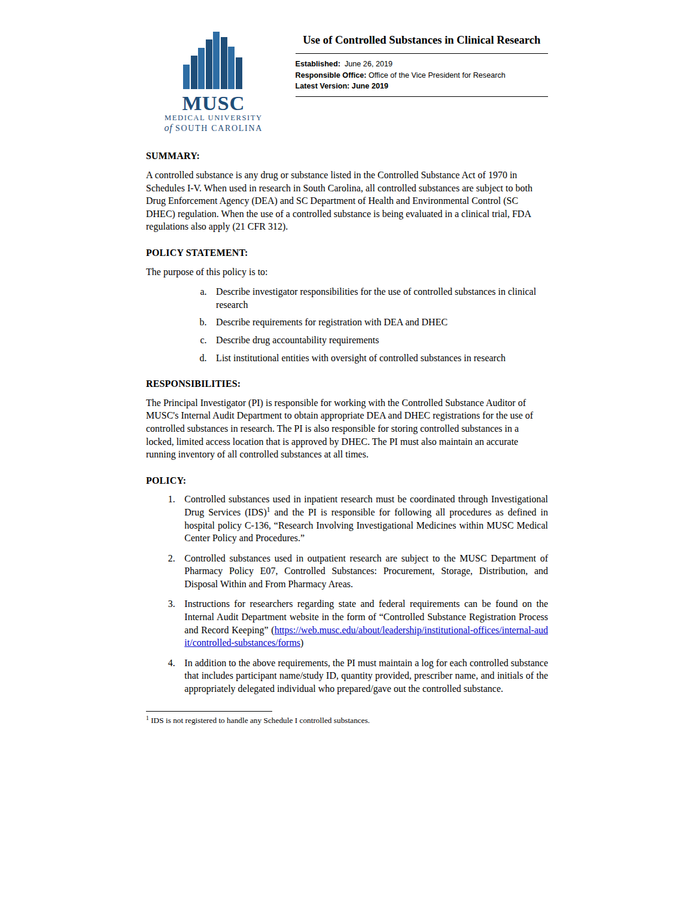MUSC
Medical University
of South Carolina
Use of Controlled Substances in Clinical Research
Established: June 26, 2019
Responsible Office: Office of the Vice President for Research
Latest Version: June 2019
SUMMARY:
A controlled substance is any drug or substance listed in the Controlled Substance Act of 1970 in Schedules I-V. When used in research in South Carolina, all controlled substances are subject to both Drug Enforcement Agency (DEA) and SC Department of Health and Environmental Control (SC DHEC) regulation. When the use of a controlled substance is being evaluated in a clinical trial, FDA regulations also apply (21 CFR 312).
POLICY STATEMENT:
The purpose of this policy is to:
Describe investigator responsibilities for the use of controlled substances in clinical research
Describe requirements for registration with DEA and DHEC
Describe drug accountability requirements
List institutional entities with oversight of controlled substances in research
RESPONSIBILITIES:
The Principal Investigator (PI) is responsible for working with the Controlled Substance Auditor of MUSC's Internal Audit Department to obtain appropriate DEA and DHEC registrations for the use of controlled substances in research. The PI is also responsible for storing controlled substances in a locked, limited access location that is approved by DHEC. The PI must also maintain an accurate running inventory of all controlled substances at all times.
POLICY:
Controlled substances used in inpatient research must be coordinated through Investigational Drug Services (IDS)1 and the PI is responsible for following all procedures as defined in hospital policy C-136, “Research Involving Investigational Medicines within MUSC Medical Center Policy and Procedures.”
Controlled substances used in outpatient research are subject to the MUSC Department of Pharmacy Policy E07, Controlled Substances: Procurement, Storage, Distribution, and Disposal Within and From Pharmacy Areas.
Instructions for researchers regarding state and federal requirements can be found on the Internal Audit Department website in the form of “Controlled Substance Registration Process and Record Keeping” (https://web.musc.edu/about/leadership/institutional-offices/internal-audit/controlled-substances/forms)
In addition to the above requirements, the PI must maintain a log for each controlled substance that includes participant name/study ID, quantity provided, prescriber name, and initials of the appropriately delegated individual who prepared/gave out the controlled substance.
1 IDS is not registered to handle any Schedule I controlled substances.